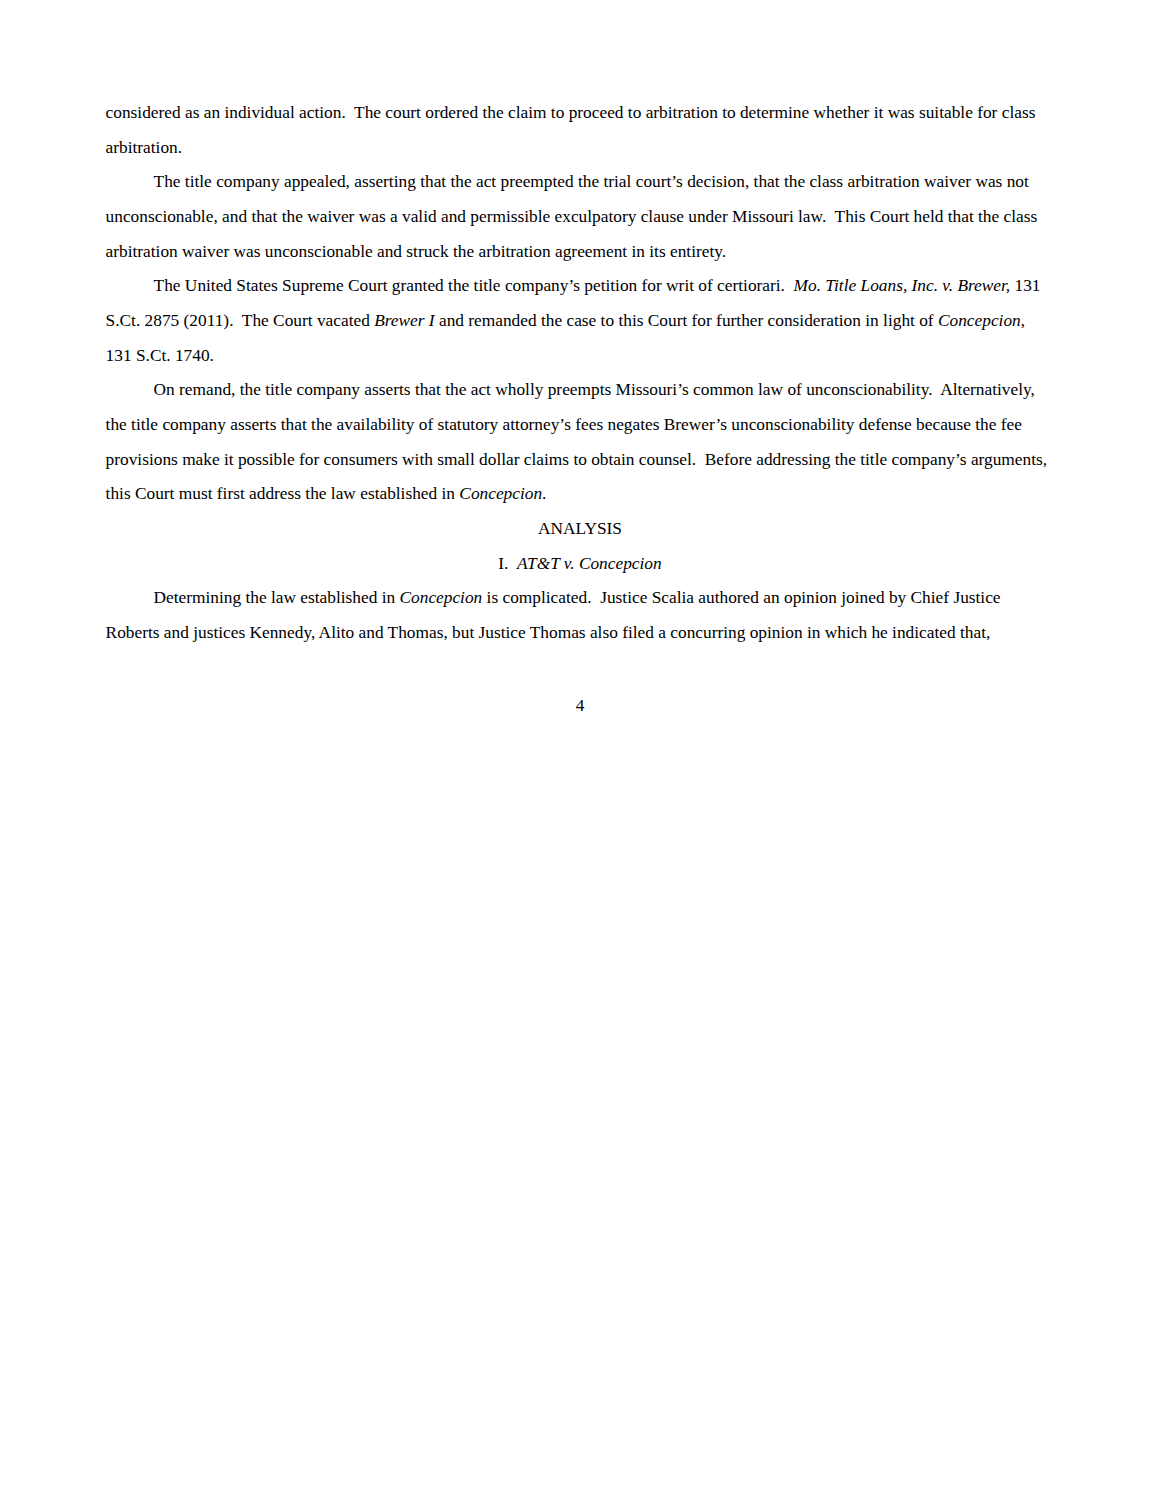considered as an individual action. The court ordered the claim to proceed to arbitration to determine whether it was suitable for class arbitration.
The title company appealed, asserting that the act preempted the trial court’s decision, that the class arbitration waiver was not unconscionable, and that the waiver was a valid and permissible exculpatory clause under Missouri law. This Court held that the class arbitration waiver was unconscionable and struck the arbitration agreement in its entirety.
The United States Supreme Court granted the title company’s petition for writ of certiorari. Mo. Title Loans, Inc. v. Brewer, 131 S.Ct. 2875 (2011). The Court vacated Brewer I and remanded the case to this Court for further consideration in light of Concepcion, 131 S.Ct. 1740.
On remand, the title company asserts that the act wholly preempts Missouri’s common law of unconscionability. Alternatively, the title company asserts that the availability of statutory attorney’s fees negates Brewer’s unconscionability defense because the fee provisions make it possible for consumers with small dollar claims to obtain counsel. Before addressing the title company’s arguments, this Court must first address the law established in Concepcion.
ANALYSIS
I. AT&T v. Concepcion
Determining the law established in Concepcion is complicated. Justice Scalia authored an opinion joined by Chief Justice Roberts and justices Kennedy, Alito and Thomas, but Justice Thomas also filed a concurring opinion in which he indicated that,
4